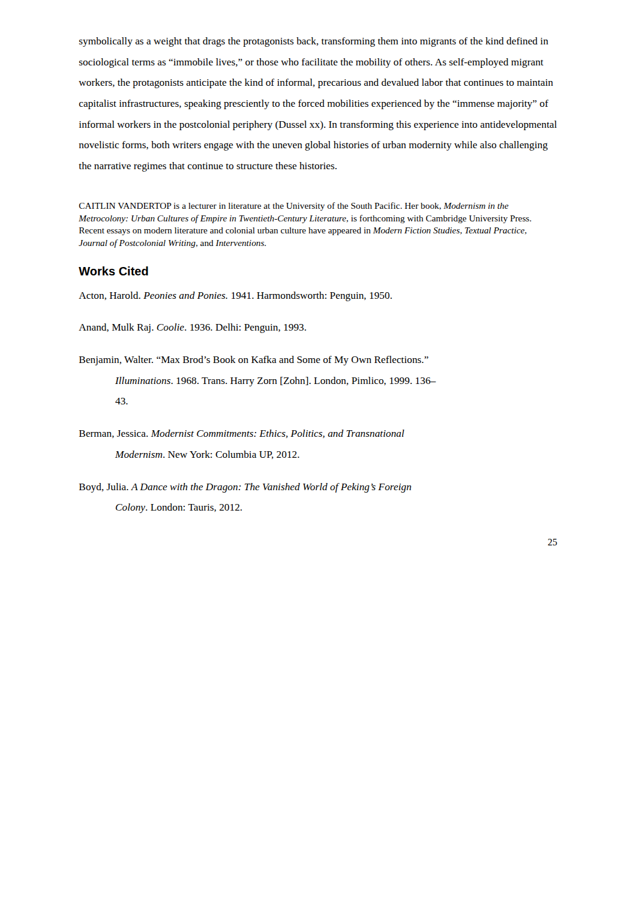symbolically as a weight that drags the protagonists back, transforming them into migrants of the kind defined in sociological terms as “immobile lives,” or those who facilitate the mobility of others. As self-employed migrant workers, the protagonists anticipate the kind of informal, precarious and devalued labor that continues to maintain capitalist infrastructures, speaking presciently to the forced mobilities experienced by the “immense majority” of informal workers in the postcolonial periphery (Dussel xx). In transforming this experience into antidevelopmental novelistic forms, both writers engage with the uneven global histories of urban modernity while also challenging the narrative regimes that continue to structure these histories.
CAITLIN VANDERTOP is a lecturer in literature at the University of the South Pacific. Her book, Modernism in the Metrocolony: Urban Cultures of Empire in Twentieth-Century Literature, is forthcoming with Cambridge University Press. Recent essays on modern literature and colonial urban culture have appeared in Modern Fiction Studies, Textual Practice, Journal of Postcolonial Writing, and Interventions.
Works Cited
Acton, Harold. Peonies and Ponies. 1941. Harmondsworth: Penguin, 1950.
Anand, Mulk Raj. Coolie. 1936. Delhi: Penguin, 1993.
Benjamin, Walter. “Max Brod’s Book on Kafka and Some of My Own Reflections.” Illuminations. 1968. Trans. Harry Zorn [Zohn]. London, Pimlico, 1999. 136– 43.
Berman, Jessica. Modernist Commitments: Ethics, Politics, and Transnational Modernism. New York: Columbia UP, 2012.
Boyd, Julia. A Dance with the Dragon: The Vanished World of Peking’s Foreign Colony. London: Tauris, 2012.
25